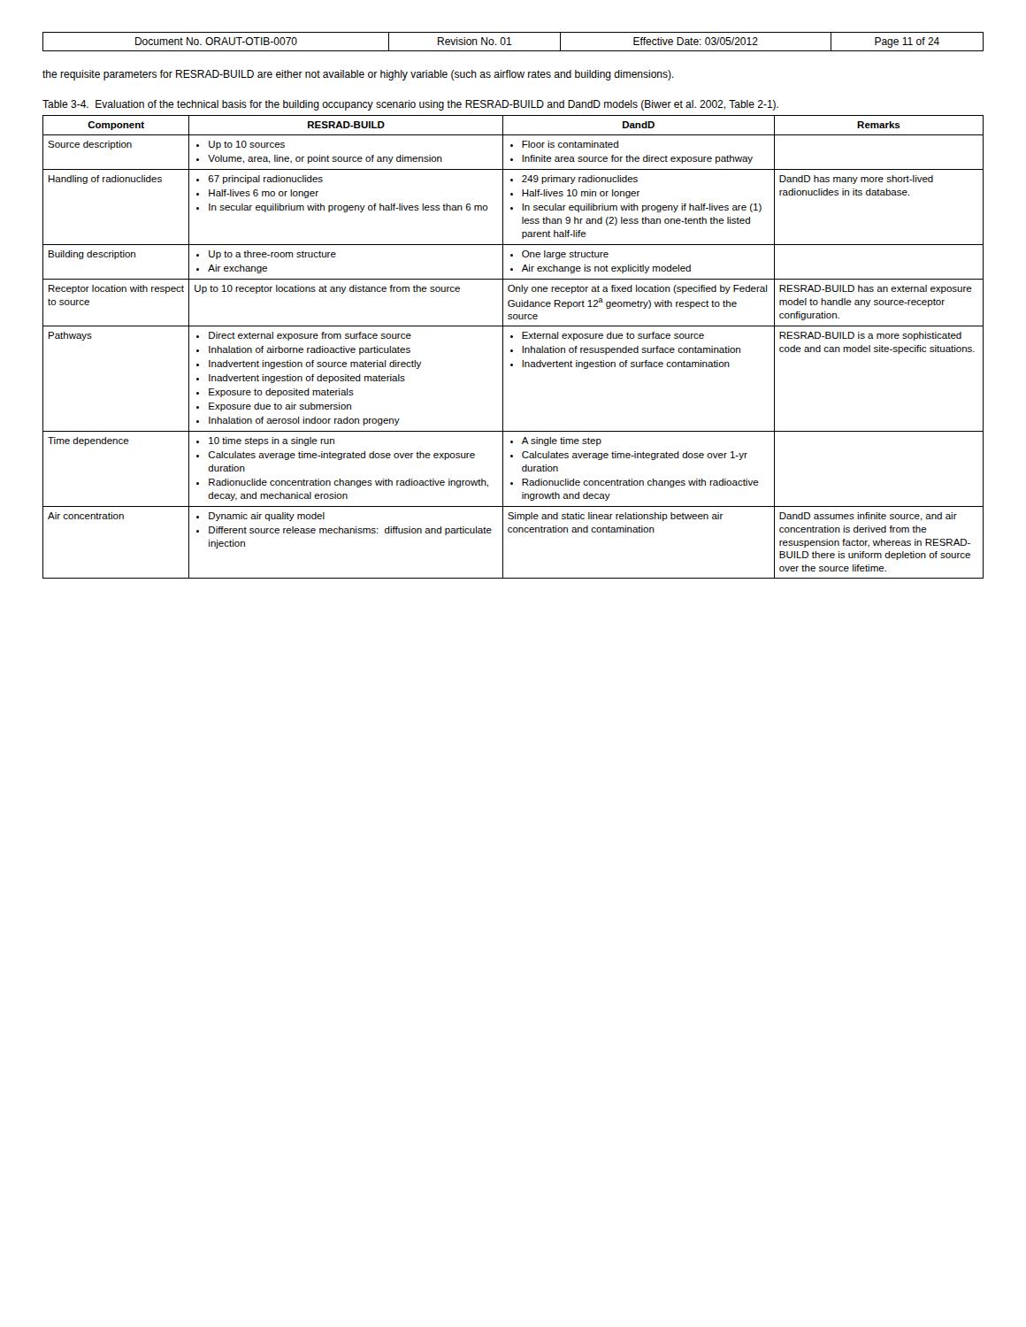| Document No. ORAUT-OTIB-0070 | Revision No. 01 | Effective Date: 03/05/2012 | Page 11 of 24 |
the requisite parameters for RESRAD-BUILD are either not available or highly variable (such as airflow rates and building dimensions).
Table 3-4. Evaluation of the technical basis for the building occupancy scenario using the RESRAD-BUILD and DandD models (Biwer et al. 2002, Table 2-1).
| Component | RESRAD-BUILD | DandD | Remarks |
| --- | --- | --- | --- |
| Source description | Up to 10 sources Volume, area, line, or point source of any dimension | Floor is contaminated Infinite area source for the direct exposure pathway | |
| Handling of radionuclides | 67 principal radionuclides Half-lives 6 mo or longer In secular equilibrium with progeny of half-lives less than 6 mo | 249 primary radionuclides Half-lives 10 min or longer In secular equilibrium with progeny if half-lives are (1) less than 9 hr and (2) less than one-tenth the listed parent half-life | DandD has many more short-lived radionuclides in its database. |
| Building description | Up to a three-room structure Air exchange | One large structure Air exchange is not explicitly modeled | |
| Receptor location with respect to source | Up to 10 receptor locations at any distance from the source | Only one receptor at a fixed location (specified by Federal Guidance Report 12 a geometry) with respect to the source | RESRAD-BUILD has an external exposure model to handle any source-receptor configuration. |
| Pathways | Direct external exposure from surface source Inhalation of airborne radioactive particulates Inadvertent ingestion of source material directly Inadvertent ingestion of deposited materials Exposure to deposited materials Exposure due to air submersion Inhalation of aerosol indoor radon progeny | External exposure due to surface source Inhalation of resuspended surface contamination Inadvertent ingestion of surface contamination | RESRAD-BUILD is a more sophisticated code and can model site-specific situations. |
| Time dependence | 10 time steps in a single run Calculates average time-integrated dose over the exposure duration Radionuclide concentration changes with radioactive ingrowth, decay, and mechanical erosion | A single time step Calculates average time-integrated dose over 1-yr duration Radionuclide concentration changes with radioactive ingrowth and decay | |
| Air concentration | Dynamic air quality model Different source release mechanisms: diffusion and particulate injection | Simple and static linear relationship between air concentration and contamination | DandD assumes infinite source, and air concentration is derived from the resuspension factor, whereas in RESRAD-BUILD there is uniform depletion of source over the source lifetime. |